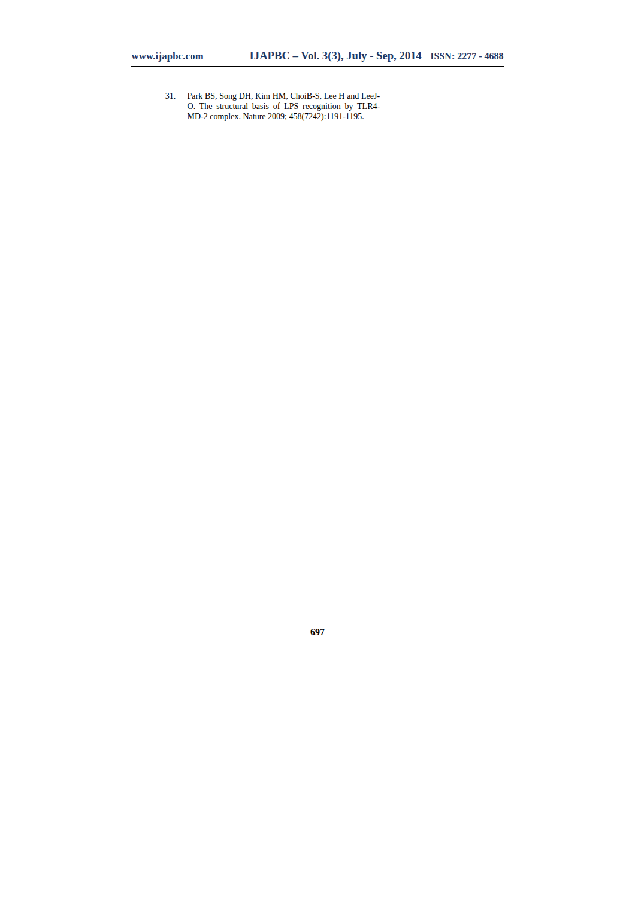www.ijapbc.com IJAPBC – Vol. 3(3), July - Sep, 2014 ISSN: 2277 - 4688
31. Park BS, Song DH, Kim HM, ChoiB-S, Lee H and LeeJ-O. The structural basis of LPS recognition by TLR4-MD-2 complex. Nature 2009; 458(7242):1191-1195.
697